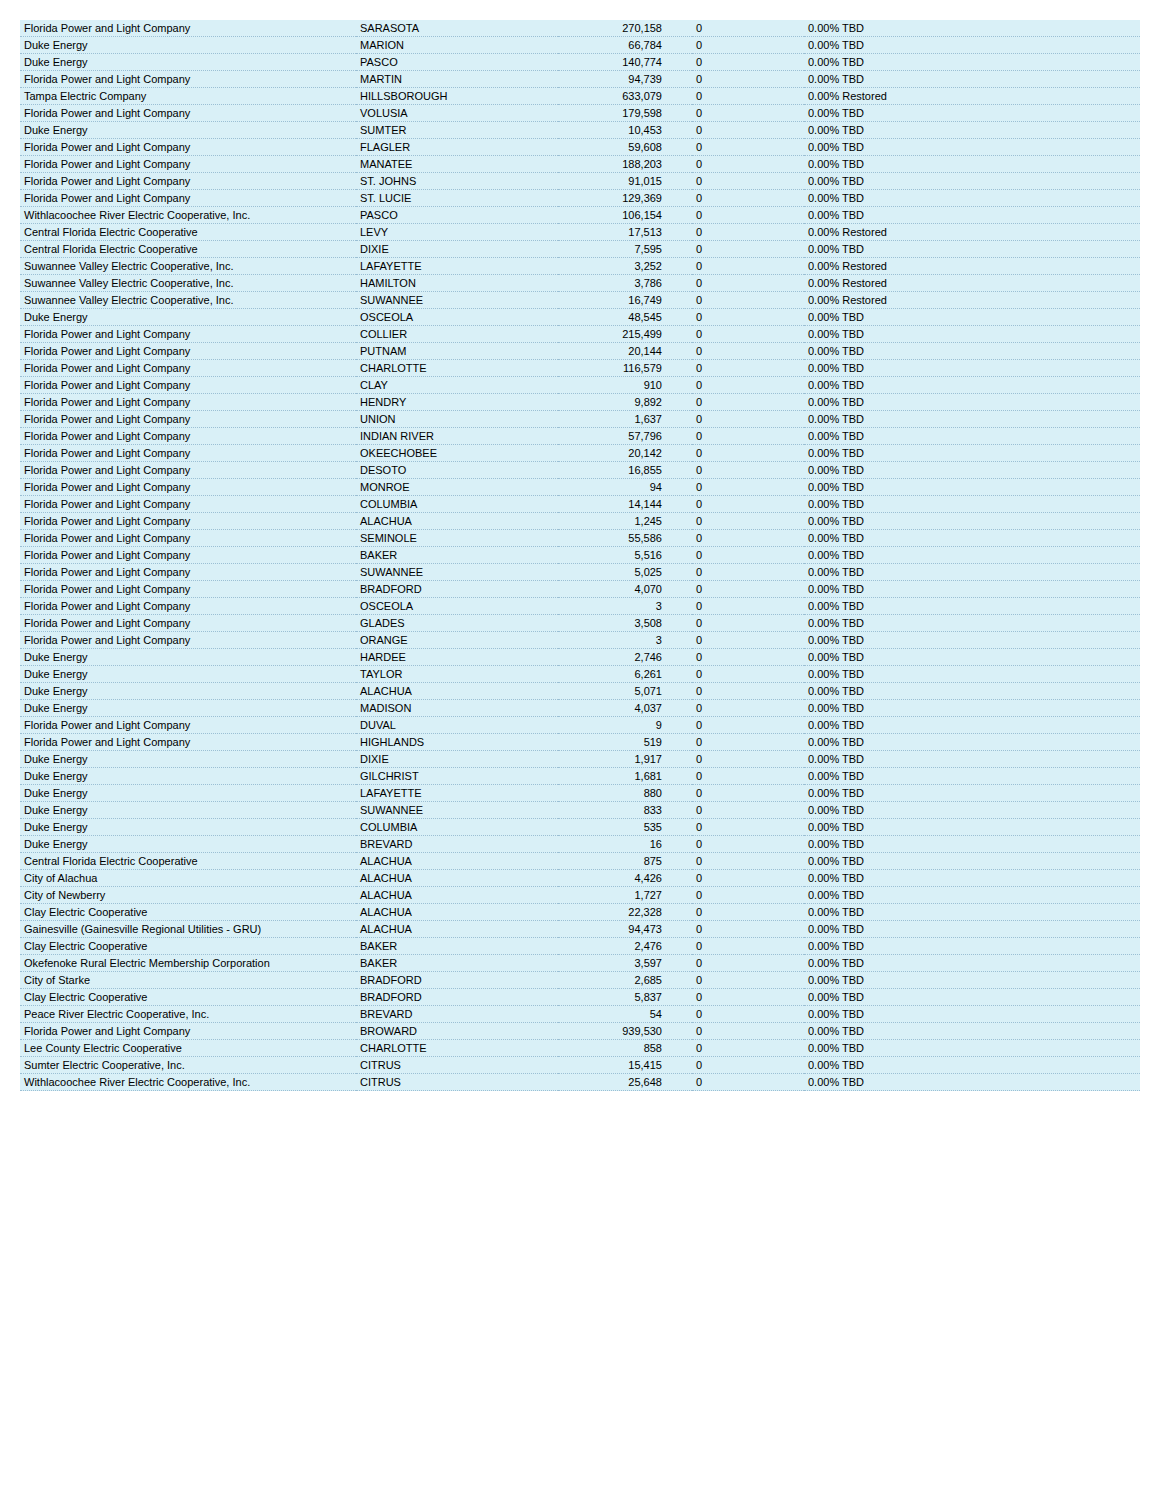| Florida Power and Light Company | SARASOTA | 270,158 | 0 | 0.00% TBD |
| Duke Energy | MARION | 66,784 | 0 | 0.00% TBD |
| Duke Energy | PASCO | 140,774 | 0 | 0.00% TBD |
| Florida Power and Light Company | MARTIN | 94,739 | 0 | 0.00% TBD |
| Tampa Electric Company | HILLSBOROUGH | 633,079 | 0 | 0.00% Restored |
| Florida Power and Light Company | VOLUSIA | 179,598 | 0 | 0.00% TBD |
| Duke Energy | SUMTER | 10,453 | 0 | 0.00% TBD |
| Florida Power and Light Company | FLAGLER | 59,608 | 0 | 0.00% TBD |
| Florida Power and Light Company | MANATEE | 188,203 | 0 | 0.00% TBD |
| Florida Power and Light Company | ST. JOHNS | 91,015 | 0 | 0.00% TBD |
| Florida Power and Light Company | ST. LUCIE | 129,369 | 0 | 0.00% TBD |
| Withlacoochee River Electric Cooperative, Inc. | PASCO | 106,154 | 0 | 0.00% TBD |
| Central Florida Electric Cooperative | LEVY | 17,513 | 0 | 0.00% Restored |
| Central Florida Electric Cooperative | DIXIE | 7,595 | 0 | 0.00% TBD |
| Suwannee Valley Electric Cooperative, Inc. | LAFAYETTE | 3,252 | 0 | 0.00% Restored |
| Suwannee Valley Electric Cooperative, Inc. | HAMILTON | 3,786 | 0 | 0.00% Restored |
| Suwannee Valley Electric Cooperative, Inc. | SUWANNEE | 16,749 | 0 | 0.00% Restored |
| Duke Energy | OSCEOLA | 48,545 | 0 | 0.00% TBD |
| Florida Power and Light Company | COLLIER | 215,499 | 0 | 0.00% TBD |
| Florida Power and Light Company | PUTNAM | 20,144 | 0 | 0.00% TBD |
| Florida Power and Light Company | CHARLOTTE | 116,579 | 0 | 0.00% TBD |
| Florida Power and Light Company | CLAY | 910 | 0 | 0.00% TBD |
| Florida Power and Light Company | HENDRY | 9,892 | 0 | 0.00% TBD |
| Florida Power and Light Company | UNION | 1,637 | 0 | 0.00% TBD |
| Florida Power and Light Company | INDIAN RIVER | 57,796 | 0 | 0.00% TBD |
| Florida Power and Light Company | OKEECHOBEE | 20,142 | 0 | 0.00% TBD |
| Florida Power and Light Company | DESOTO | 16,855 | 0 | 0.00% TBD |
| Florida Power and Light Company | MONROE | 94 | 0 | 0.00% TBD |
| Florida Power and Light Company | COLUMBIA | 14,144 | 0 | 0.00% TBD |
| Florida Power and Light Company | ALACHUA | 1,245 | 0 | 0.00% TBD |
| Florida Power and Light Company | SEMINOLE | 55,586 | 0 | 0.00% TBD |
| Florida Power and Light Company | BAKER | 5,516 | 0 | 0.00% TBD |
| Florida Power and Light Company | SUWANNEE | 5,025 | 0 | 0.00% TBD |
| Florida Power and Light Company | BRADFORD | 4,070 | 0 | 0.00% TBD |
| Florida Power and Light Company | OSCEOLA | 3 | 0 | 0.00% TBD |
| Florida Power and Light Company | GLADES | 3,508 | 0 | 0.00% TBD |
| Florida Power and Light Company | ORANGE | 3 | 0 | 0.00% TBD |
| Duke Energy | HARDEE | 2,746 | 0 | 0.00% TBD |
| Duke Energy | TAYLOR | 6,261 | 0 | 0.00% TBD |
| Duke Energy | ALACHUA | 5,071 | 0 | 0.00% TBD |
| Duke Energy | MADISON | 4,037 | 0 | 0.00% TBD |
| Florida Power and Light Company | DUVAL | 9 | 0 | 0.00% TBD |
| Florida Power and Light Company | HIGHLANDS | 519 | 0 | 0.00% TBD |
| Duke Energy | DIXIE | 1,917 | 0 | 0.00% TBD |
| Duke Energy | GILCHRIST | 1,681 | 0 | 0.00% TBD |
| Duke Energy | LAFAYETTE | 880 | 0 | 0.00% TBD |
| Duke Energy | SUWANNEE | 833 | 0 | 0.00% TBD |
| Duke Energy | COLUMBIA | 535 | 0 | 0.00% TBD |
| Duke Energy | BREVARD | 16 | 0 | 0.00% TBD |
| Central Florida Electric Cooperative | ALACHUA | 875 | 0 | 0.00% TBD |
| City of Alachua | ALACHUA | 4,426 | 0 | 0.00% TBD |
| City of Newberry | ALACHUA | 1,727 | 0 | 0.00% TBD |
| Clay Electric Cooperative | ALACHUA | 22,328 | 0 | 0.00% TBD |
| Gainesville (Gainesville Regional Utilities - GRU) | ALACHUA | 94,473 | 0 | 0.00% TBD |
| Clay Electric Cooperative | BAKER | 2,476 | 0 | 0.00% TBD |
| Okefenoke Rural Electric Membership Corporation | BAKER | 3,597 | 0 | 0.00% TBD |
| City of Starke | BRADFORD | 2,685 | 0 | 0.00% TBD |
| Clay Electric Cooperative | BRADFORD | 5,837 | 0 | 0.00% TBD |
| Peace River Electric Cooperative, Inc. | BREVARD | 54 | 0 | 0.00% TBD |
| Florida Power and Light Company | BROWARD | 939,530 | 0 | 0.00% TBD |
| Lee County Electric Cooperative | CHARLOTTE | 858 | 0 | 0.00% TBD |
| Sumter Electric Cooperative, Inc. | CITRUS | 15,415 | 0 | 0.00% TBD |
| Withlacoochee River Electric Cooperative, Inc. | CITRUS | 25,648 | 0 | 0.00% TBD |